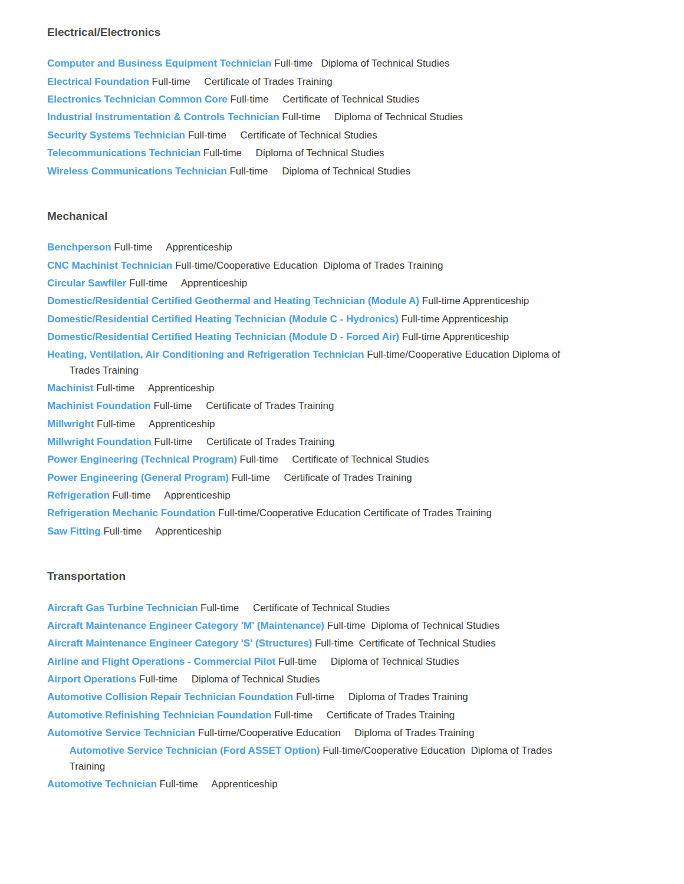Electrical/Electronics
Computer and Business Equipment Technician Full-time Diploma of Technical Studies
Electrical Foundation Full-time Certificate of Trades Training
Electronics Technician Common Core Full-time Certificate of Technical Studies
Industrial Instrumentation & Controls Technician Full-time Diploma of Technical Studies
Security Systems Technician Full-time Certificate of Technical Studies
Telecommunications Technician Full-time Diploma of Technical Studies
Wireless Communications Technician Full-time Diploma of Technical Studies
Mechanical
Benchperson Full-time Apprenticeship
CNC Machinist Technician Full-time/Cooperative Education Diploma of Trades Training
Circular Sawfiler Full-time Apprenticeship
Domestic/Residential Certified Geothermal and Heating Technician (Module A) Full-time Apprenticeship
Domestic/Residential Certified Heating Technician (Module C - Hydronics) Full-time Apprenticeship
Domestic/Residential Certified Heating Technician (Module D - Forced Air) Full-time Apprenticeship
Heating, Ventilation, Air Conditioning and Refrigeration Technician Full-time/Cooperative Education Diploma ofTrades Training
Machinist Full-time Apprenticeship
Machinist Foundation Full-time Certificate of Trades Training
Millwright Full-time Apprenticeship
Millwright Foundation Full-time Certificate of Trades Training
Power Engineering (Technical Program) Full-time Certificate of Technical Studies
Power Engineering (General Program) Full-time Certificate of Trades Training
Refrigeration Full-time Apprenticeship
Refrigeration Mechanic Foundation Full-time/Cooperative Education Certificate of Trades Training
Saw Fitting Full-time Apprenticeship
Transportation
Aircraft Gas Turbine Technician Full-time Certificate of Technical Studies
Aircraft Maintenance Engineer Category 'M' (Maintenance) Full-time Diploma of Technical Studies
Aircraft Maintenance Engineer Category 'S' (Structures) Full-time Certificate of Technical Studies
Airline and Flight Operations - Commercial Pilot Full-time Diploma of Technical Studies
Airport Operations Full-time Diploma of Technical Studies
Automotive Collision Repair Technician Foundation Full-time Diploma of Trades Training
Automotive Refinishing Technician Foundation Full-time Certificate of Trades Training
Automotive Service Technician Full-time/Cooperative Education Diploma of Trades Training
Automotive Service Technician (Ford ASSET Option) Full-time/Cooperative Education Diploma of TradesTraining
Automotive Technician Full-time Apprenticeship